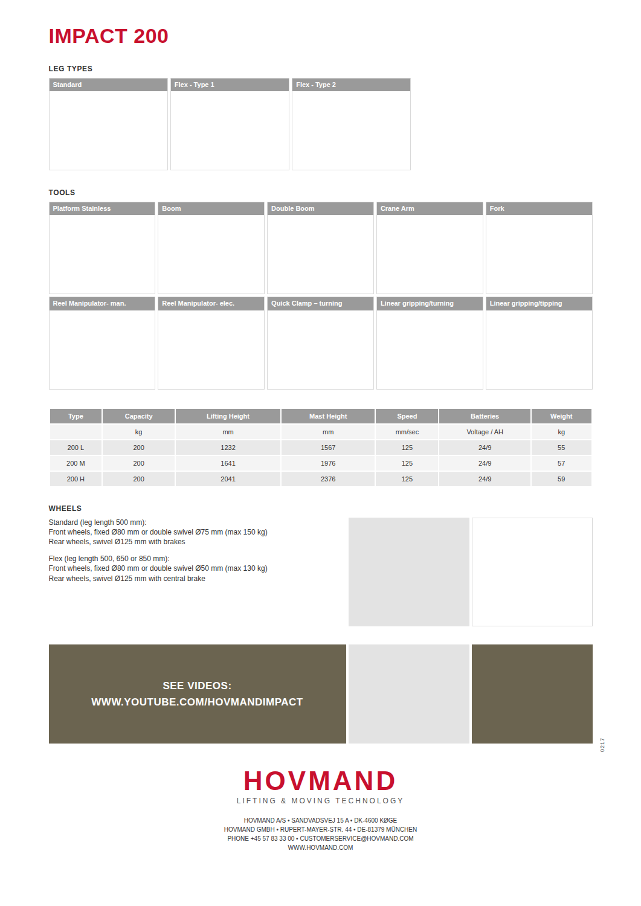IMPACT 200
Leg types
Standard
Flex - Type 1
Flex - Type 2
Tools
Platform Stainless
Boom
Double Boom
Crane Arm
Fork
Reel Manipulator- man.
Reel Manipulator- elec.
Quick Clamp – turning
Linear gripping/turning
Linear gripping/tipping
| Type | Capacity | Lifting Height | Mast Height | Speed | Batteries | Weight |
| --- | --- | --- | --- | --- | --- | --- |
| | kg | mm | mm | mm/sec | Voltage / AH | kg |
| 200 L | 200 | 1232 | 1567 | 125 | 24/9 | 55 |
| 200 M | 200 | 1641 | 1976 | 125 | 24/9 | 57 |
| 200 H | 200 | 2041 | 2376 | 125 | 24/9 | 59 |
Wheels
Standard (leg length 500 mm):
Front wheels, fixed Ø80 mm or double swivel Ø75 mm (max 150 kg)
Rear wheels, swivel Ø125 mm with brakes
Flex (leg length 500, 650 or 850 mm):
Front wheels, fixed Ø80 mm or double swivel Ø50 mm (max 130 kg)
Rear wheels, swivel Ø125 mm with central brake
SEE VIDEOS:
WWW.YOUTUBE.COM/HOVMANDIMPACT
0217
HOVMAND
LIFTING & MOVING TECHNOLOGY
HOVMAND A/S • SANDVADSVEJ 15 A • DK-4600 KØGE
HOVMAND GMBH • RUPERT-MAYER-STR. 44 • DE-81379 MÜNCHEN
PHONE +45 57 83 33 00 • CUSTOMERSERVICE@HOVMAND.COM
WWW.HOVMAND.COM